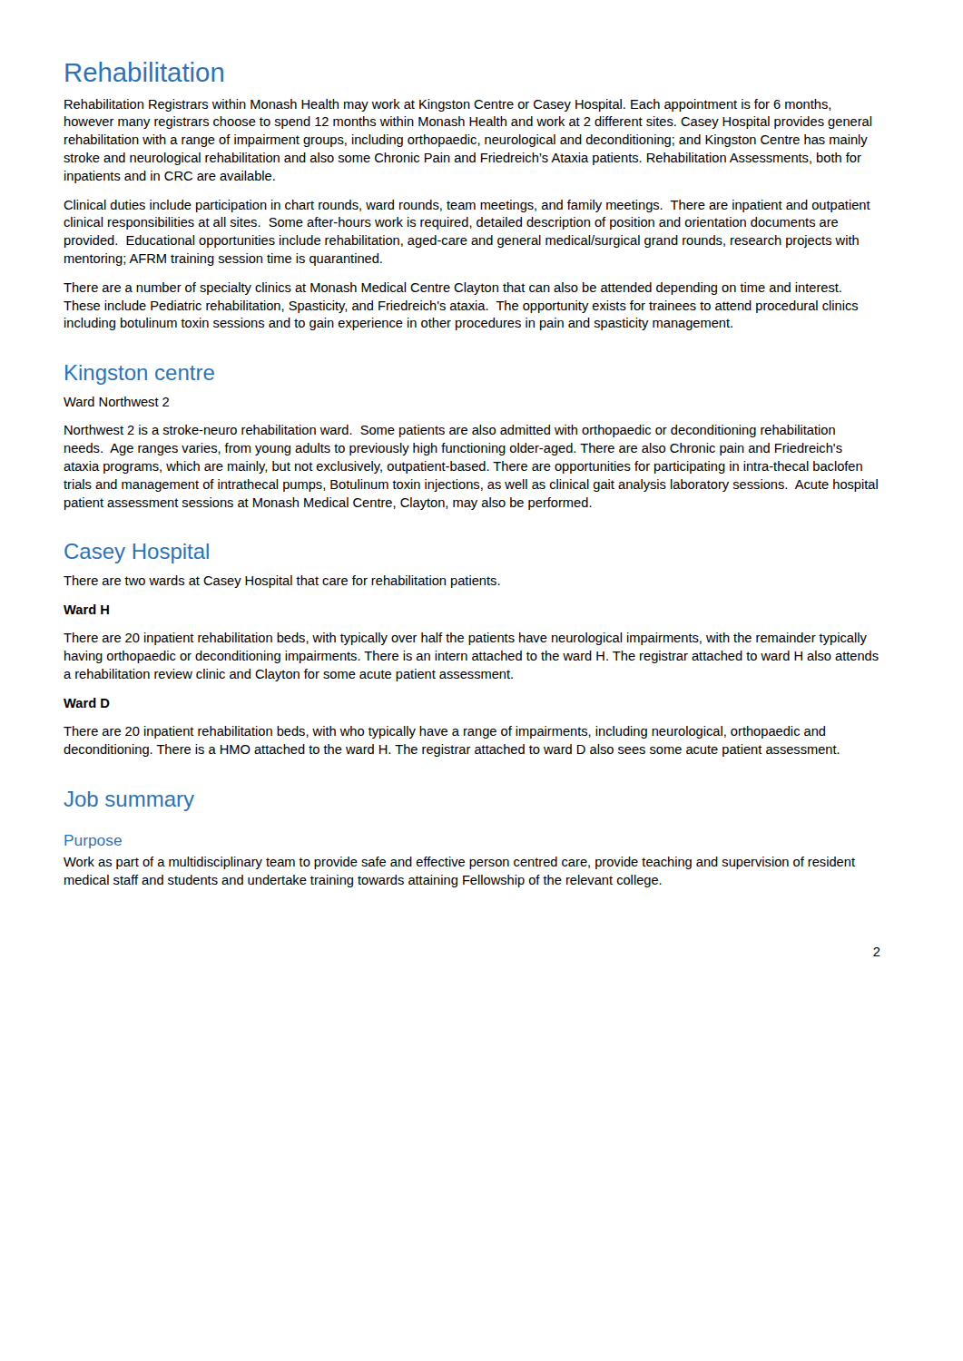Rehabilitation
Rehabilitation Registrars within Monash Health may work at Kingston Centre or Casey Hospital. Each appointment is for 6 months, however many registrars choose to spend 12 months within Monash Health and work at 2 different sites. Casey Hospital provides general rehabilitation with a range of impairment groups, including orthopaedic, neurological and deconditioning; and Kingston Centre has mainly stroke and neurological rehabilitation and also some Chronic Pain and Friedreich’s Ataxia patients. Rehabilitation Assessments, both for inpatients and in CRC are available.
Clinical duties include participation in chart rounds, ward rounds, team meetings, and family meetings. There are inpatient and outpatient clinical responsibilities at all sites. Some after-hours work is required, detailed description of position and orientation documents are provided. Educational opportunities include rehabilitation, aged-care and general medical/surgical grand rounds, research projects with mentoring; AFRM training session time is quarantined.
There are a number of specialty clinics at Monash Medical Centre Clayton that can also be attended depending on time and interest. These include Pediatric rehabilitation, Spasticity, and Friedreich's ataxia. The opportunity exists for trainees to attend procedural clinics including botulinum toxin sessions and to gain experience in other procedures in pain and spasticity management.
Kingston centre
Ward Northwest 2
Northwest 2 is a stroke-neuro rehabilitation ward. Some patients are also admitted with orthopaedic or deconditioning rehabilitation needs. Age ranges varies, from young adults to previously high functioning older-aged. There are also Chronic pain and Friedreich's ataxia programs, which are mainly, but not exclusively, outpatient-based. There are opportunities for participating in intra-thecal baclofen trials and management of intrathecal pumps, Botulinum toxin injections, as well as clinical gait analysis laboratory sessions. Acute hospital patient assessment sessions at Monash Medical Centre, Clayton, may also be performed.
Casey Hospital
There are two wards at Casey Hospital that care for rehabilitation patients.
Ward H
There are 20 inpatient rehabilitation beds, with typically over half the patients have neurological impairments, with the remainder typically having orthopaedic or deconditioning impairments. There is an intern attached to the ward H. The registrar attached to ward H also attends a rehabilitation review clinic and Clayton for some acute patient assessment.
Ward D
There are 20 inpatient rehabilitation beds, with who typically have a range of impairments, including neurological, orthopaedic and deconditioning. There is a HMO attached to the ward H. The registrar attached to ward D also sees some acute patient assessment.
Job summary
Purpose
Work as part of a multidisciplinary team to provide safe and effective person centred care, provide teaching and supervision of resident medical staff and students and undertake training towards attaining Fellowship of the relevant college.
2